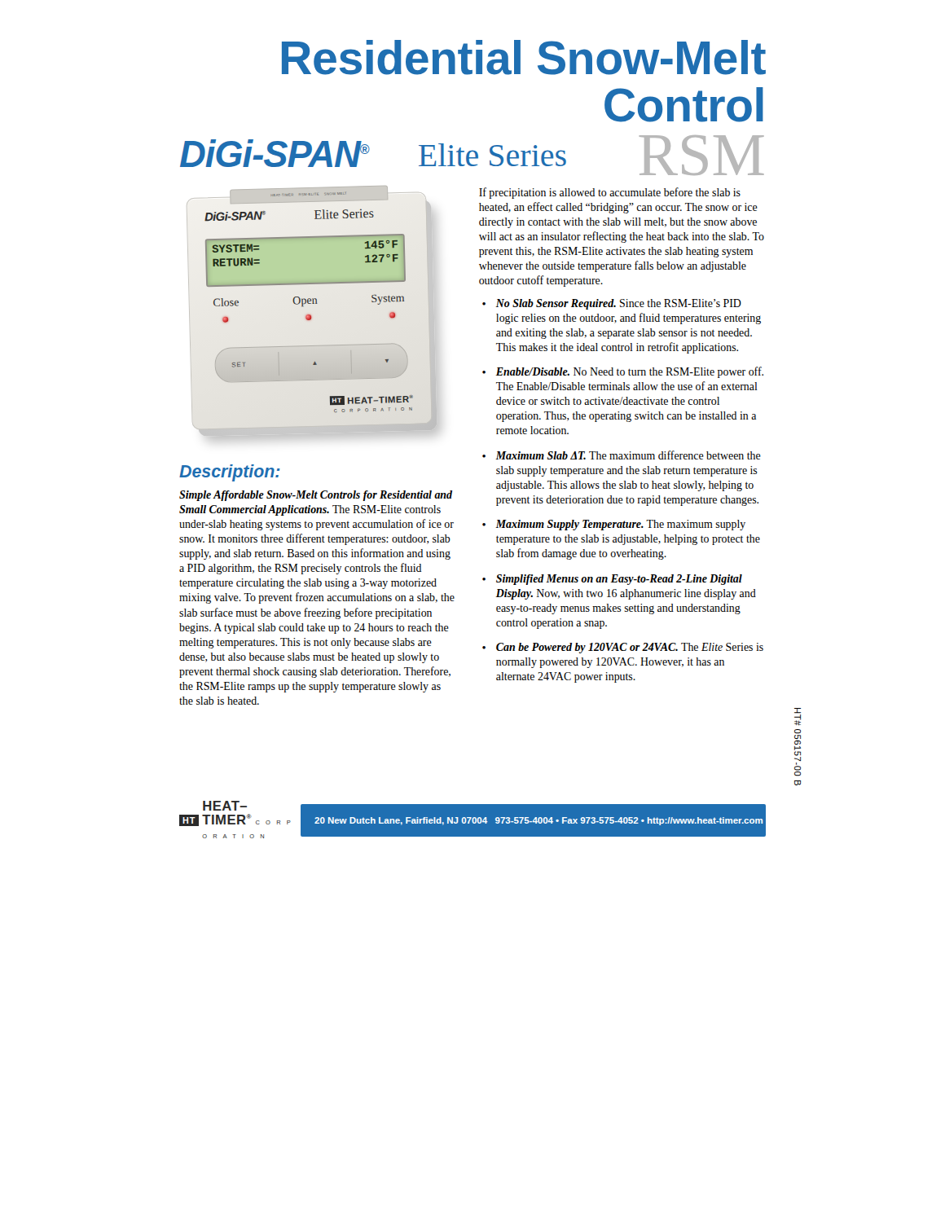Residential Snow-Melt Control
DiGi-SPAN® Elite Series RSM
HEAT-TIMER RSM-ELITE SNOW MELT
DiGi-SPAN®
Elite Series
SYSTEM=145°F
RETURN=127°F
Close Open System
SET ▲ ▼
HT HEAT–TIMER®
C O R P O R A T I O N
Description:
Simple Affordable Snow-Melt Controls for Residential and Small Commercial Applications. The RSM-Elite controls under-slab heating systems to prevent accumulation of ice or snow. It monitors three different temperatures: outdoor, slab supply, and slab return. Based on this information and using a PID algorithm, the RSM precisely controls the fluid temperature circulating the slab using a 3-way motorized mixing valve. To prevent frozen accumulations on a slab, the slab surface must be above freezing before precipitation begins. A typical slab could take up to 24 hours to reach the melting temperatures. This is not only because slabs are dense, but also because slabs must be heated up slowly to prevent thermal shock causing slab deterioration. Therefore, the RSM-Elite ramps up the supply temperature slowly as the slab is heated.
If precipitation is allowed to accumulate before the slab is heated, an effect called “bridging” can occur. The snow or ice directly in contact with the slab will melt, but the snow above will act as an insulator reflecting the heat back into the slab. To prevent this, the RSM-Elite activates the slab heating system whenever the outside temperature falls below an adjustable outdoor cutoff temperature.
No Slab Sensor Required. Since the RSM-Elite’s PID logic relies on the outdoor, and fluid temperatures entering and exiting the slab, a separate slab sensor is not needed. This makes it the ideal control in retrofit applications.
Enable/Disable. No Need to turn the RSM-Elite power off. The Enable/Disable terminals allow the use of an external device or switch to activate/deactivate the control operation. Thus, the operating switch can be installed in a remote location.
Maximum Slab ΔT. The maximum difference between the slab supply temperature and the slab return temperature is adjustable. This allows the slab to heat slowly, helping to prevent its deterioration due to rapid temperature changes.
Maximum Supply Temperature. The maximum supply temperature to the slab is adjustable, helping to protect the slab from damage due to overheating.
Simplified Menus on an Easy-to-Read 2-Line Digital Display. Now, with two 16 alphanumeric line display and easy-to-ready menus makes setting and understanding control operation a snap.
Can be Powered by 120VAC or 24VAC. The Elite Series is normally powered by 120VAC. However, it has an alternate 24VAC power inputs.
HT# 056157-00 B
HT HEAT–TIMER® C O R P O R A T I O N
20 New Dutch Lane, Fairfield, NJ 07004 973-575-4004 • Fax 973-575-4052 • http://www.heat-timer.com